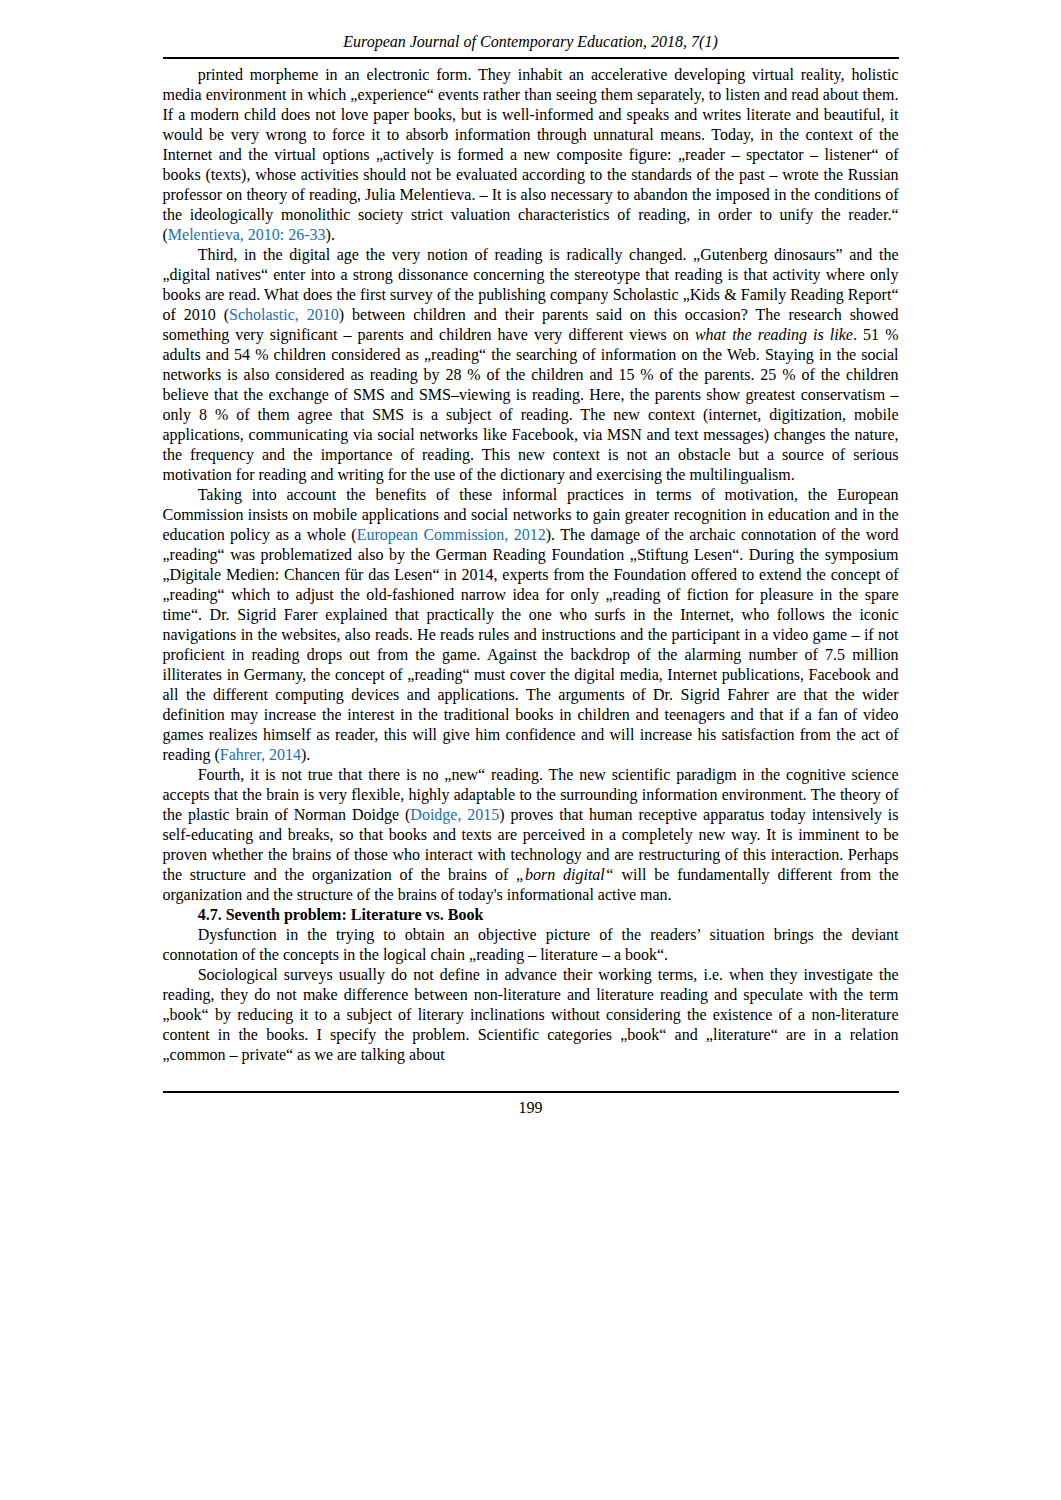European Journal of Contemporary Education, 2018, 7(1)
printed morpheme in an electronic form. They inhabit an accelerative developing virtual reality, holistic media environment in which „experience“ events rather than seeing them separately, to listen and read about them. If a modern child does not love paper books, but is well-informed and speaks and writes literate and beautiful, it would be very wrong to force it to absorb information through unnatural means. Today, in the context of the Internet and the virtual options „actively is formed a new composite figure: „reader – spectator – listener“ of books (texts), whose activities should not be evaluated according to the standards of the past – wrote the Russian professor on theory of reading, Julia Melentieva. – It is also necessary to abandon the imposed in the conditions of the ideologically monolithic society strict valuation characteristics of reading, in order to unify the reader.“ (Melentieva, 2010: 26-33).
Third, in the digital age the very notion of reading is radically changed. „Gutenberg dinosaurs” and the „digital natives“ enter into a strong dissonance concerning the stereotype that reading is that activity where only books are read. What does the first survey of the publishing company Scholastic „Kids & Family Reading Report“ of 2010 (Scholastic, 2010) between children and their parents said on this occasion? The research showed something very significant – parents and children have very different views on what the reading is like. 51 % adults and 54 % children considered as „reading“ the searching of information on the Web. Staying in the social networks is also considered as reading by 28 % of the children and 15 % of the parents. 25 % of the children believe that the exchange of SMS and SMS–viewing is reading. Here, the parents show greatest conservatism – only 8 % of them agree that SMS is a subject of reading. The new context (internet, digitization, mobile applications, communicating via social networks like Facebook, via MSN and text messages) changes the nature, the frequency and the importance of reading. This new context is not an obstacle but a source of serious motivation for reading and writing for the use of the dictionary and exercising the multilingualism.
Taking into account the benefits of these informal practices in terms of motivation, the European Commission insists on mobile applications and social networks to gain greater recognition in education and in the education policy as a whole (European Commission, 2012). The damage of the archaic connotation of the word „reading“ was problematized also by the German Reading Foundation „Stiftung Lesen“. During the symposium „Digitale Medien: Chancen für das Lesen“ in 2014, experts from the Foundation offered to extend the concept of „reading“ which to adjust the old-fashioned narrow idea for only „reading of fiction for pleasure in the spare time“. Dr. Sigrid Farer explained that practically the one who surfs in the Internet, who follows the iconic navigations in the websites, also reads. He reads rules and instructions and the participant in a video game – if not proficient in reading drops out from the game. Against the backdrop of the alarming number of 7.5 million illiterates in Germany, the concept of „reading“ must cover the digital media, Internet publications, Facebook and all the different computing devices and applications. The arguments of Dr. Sigrid Fahrer are that the wider definition may increase the interest in the traditional books in children and teenagers and that if a fan of video games realizes himself as reader, this will give him confidence and will increase his satisfaction from the act of reading (Fahrer, 2014).
Fourth, it is not true that there is no „new“ reading. The new scientific paradigm in the cognitive science accepts that the brain is very flexible, highly adaptable to the surrounding information environment. The theory of the plastic brain of Norman Doidge (Doidge, 2015) proves that human receptive apparatus today intensively is self-educating and breaks, so that books and texts are perceived in a completely new way. It is imminent to be proven whether the brains of those who interact with technology and are restructuring of this interaction. Perhaps the structure and the organization of the brains of „born digital“ will be fundamentally different from the organization and the structure of the brains of today's informational active man.
4.7. Seventh problem: Literature vs. Book
Dysfunction in the trying to obtain an objective picture of the readers’ situation brings the deviant connotation of the concepts in the logical chain „reading – literature – a book“.
Sociological surveys usually do not define in advance their working terms, i.e. when they investigate the reading, they do not make difference between non-literature and literature reading and speculate with the term „book“ by reducing it to a subject of literary inclinations without considering the existence of a non-literature content in the books. I specify the problem. Scientific categories „book“ and „literature“ are in a relation „common – private“ as we are talking about
199